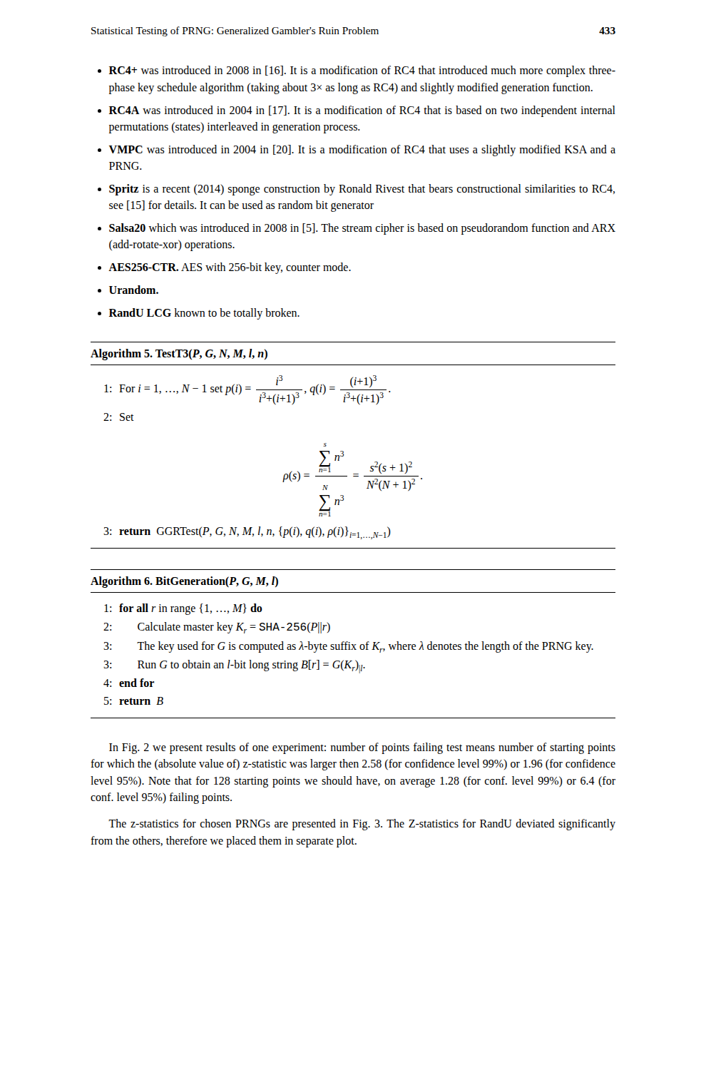Statistical Testing of PRNG: Generalized Gambler's Ruin Problem 433
RC4+ was introduced in 2008 in [16]. It is a modification of RC4 that introduced much more complex three-phase key schedule algorithm (taking about 3× as long as RC4) and slightly modified generation function.
RC4A was introduced in 2004 in [17]. It is a modification of RC4 that is based on two independent internal permutations (states) interleaved in generation process.
VMPC was introduced in 2004 in [20]. It is a modification of RC4 that uses a slightly modified KSA and a PRNG.
Spritz is a recent (2014) sponge construction by Ronald Rivest that bears constructional similarities to RC4, see [15] for details. It can be used as random bit generator
Salsa20 which was introduced in 2008 in [5]. The stream cipher is based on pseudorandom function and ARX (add-rotate-xor) operations.
AES256-CTR. AES with 256-bit key, counter mode.
Urandom.
RandU LCG known to be totally broken.
Algorithm 5. TestT3(P, G, N, M, l, n)
1: For i = 1, …, N − 1 set p(i) = i3 i3+(i+1)3, q(i) = (i+1)3 i3+(i+1)3.
2: Set
ρ(s) = s∑n=1 n3 N∑n=1 n3 = s2(s + 1)2 N2(N + 1)2 .
3: return GGRTest(P, G, N, M, l, n, {p(i), q(i), ρ(i)}i=1,…,N−1)
Algorithm 6. BitGeneration(P, G, M, l)
1: for all r in range {1, …, M} do
2: Calculate master key Kr = SHA-256(P||r)
3: The key used for G is computed as λ-byte suffix of Kr, where λ denotes the length of the PRNG key.
3: Run G to obtain an l-bit long string B[r] = G(Kr)|l.
4: end for
5: return B
In Fig. 2 we present results of one experiment: number of points failing test means number of starting points for which the (absolute value of) z-statistic was larger then 2.58 (for confidence level 99%) or 1.96 (for confidence level 95%). Note that for 128 starting points we should have, on average 1.28 (for conf. level 99%) or 6.4 (for conf. level 95%) failing points.
The z-statistics for chosen PRNGs are presented in Fig. 3. The Z-statistics for RandU deviated significantly from the others, therefore we placed them in separate plot.